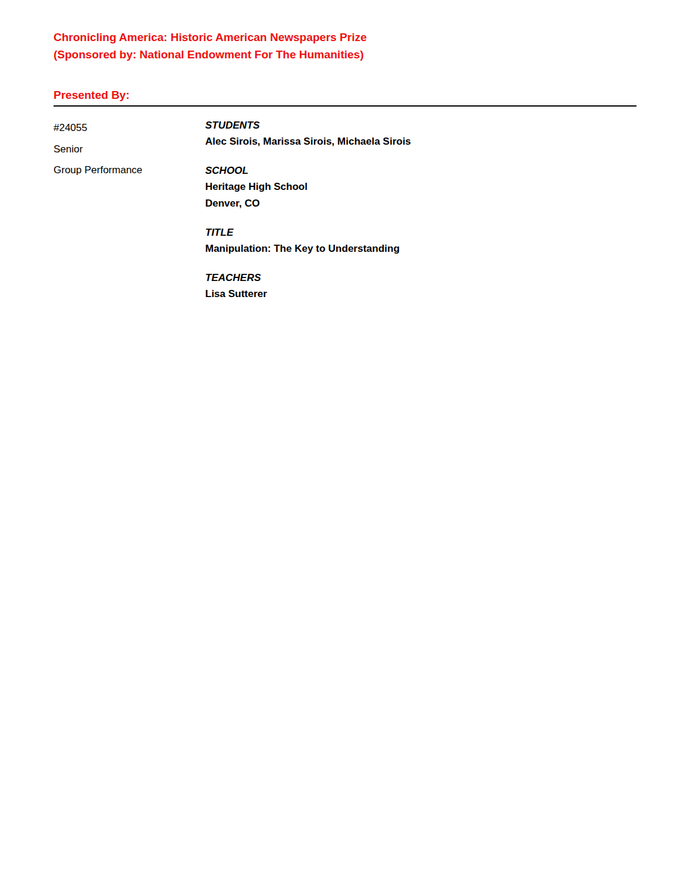Chronicling America: Historic American Newspapers Prize
(Sponsored by: National Endowment For The Humanities)
Presented By:
| #24055 Senior Group Performance | STUDENTS Alec Sirois, Marissa Sirois, Michaela Sirois SCHOOL Heritage High School Denver, CO TITLE Manipulation: The Key to Understanding TEACHERS Lisa Sutterer |